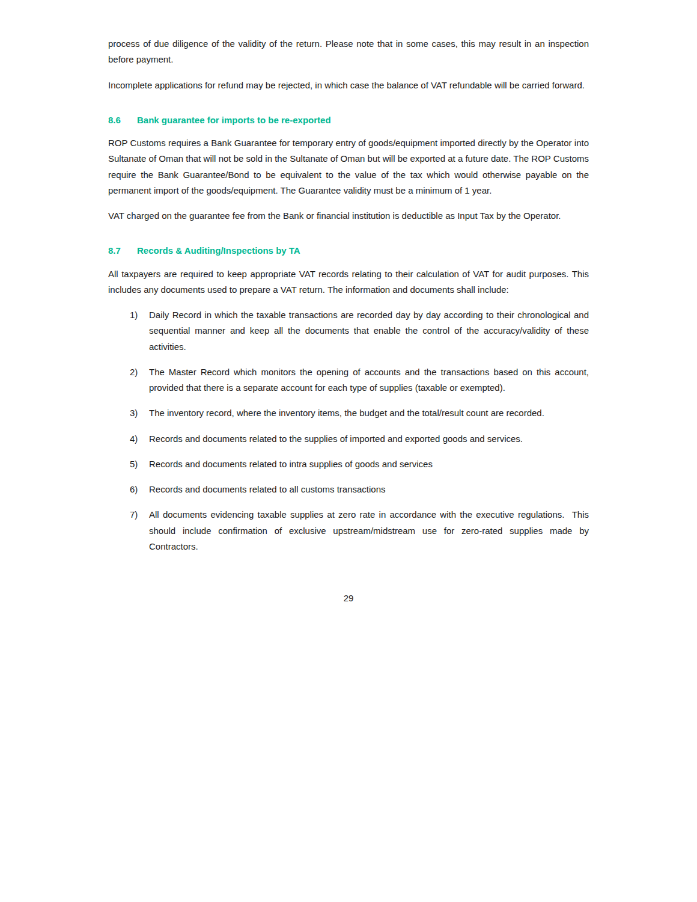process of due diligence of the validity of the return. Please note that in some cases, this may result in an inspection before payment.
Incomplete applications for refund may be rejected, in which case the balance of VAT refundable will be carried forward.
8.6 Bank guarantee for imports to be re-exported
ROP Customs requires a Bank Guarantee for temporary entry of goods/equipment imported directly by the Operator into Sultanate of Oman that will not be sold in the Sultanate of Oman but will be exported at a future date. The ROP Customs require the Bank Guarantee/Bond to be equivalent to the value of the tax which would otherwise payable on the permanent import of the goods/equipment. The Guarantee validity must be a minimum of 1 year.
VAT charged on the guarantee fee from the Bank or financial institution is deductible as Input Tax by the Operator.
8.7 Records & Auditing/Inspections by TA
All taxpayers are required to keep appropriate VAT records relating to their calculation of VAT for audit purposes. This includes any documents used to prepare a VAT return. The information and documents shall include:
Daily Record in which the taxable transactions are recorded day by day according to their chronological and sequential manner and keep all the documents that enable the control of the accuracy/validity of these activities.
The Master Record which monitors the opening of accounts and the transactions based on this account, provided that there is a separate account for each type of supplies (taxable or exempted).
The inventory record, where the inventory items, the budget and the total/result count are recorded.
Records and documents related to the supplies of imported and exported goods and services.
Records and documents related to intra supplies of goods and services
Records and documents related to all customs transactions
All documents evidencing taxable supplies at zero rate in accordance with the executive regulations. This should include confirmation of exclusive upstream/midstream use for zero-rated supplies made by Contractors.
29